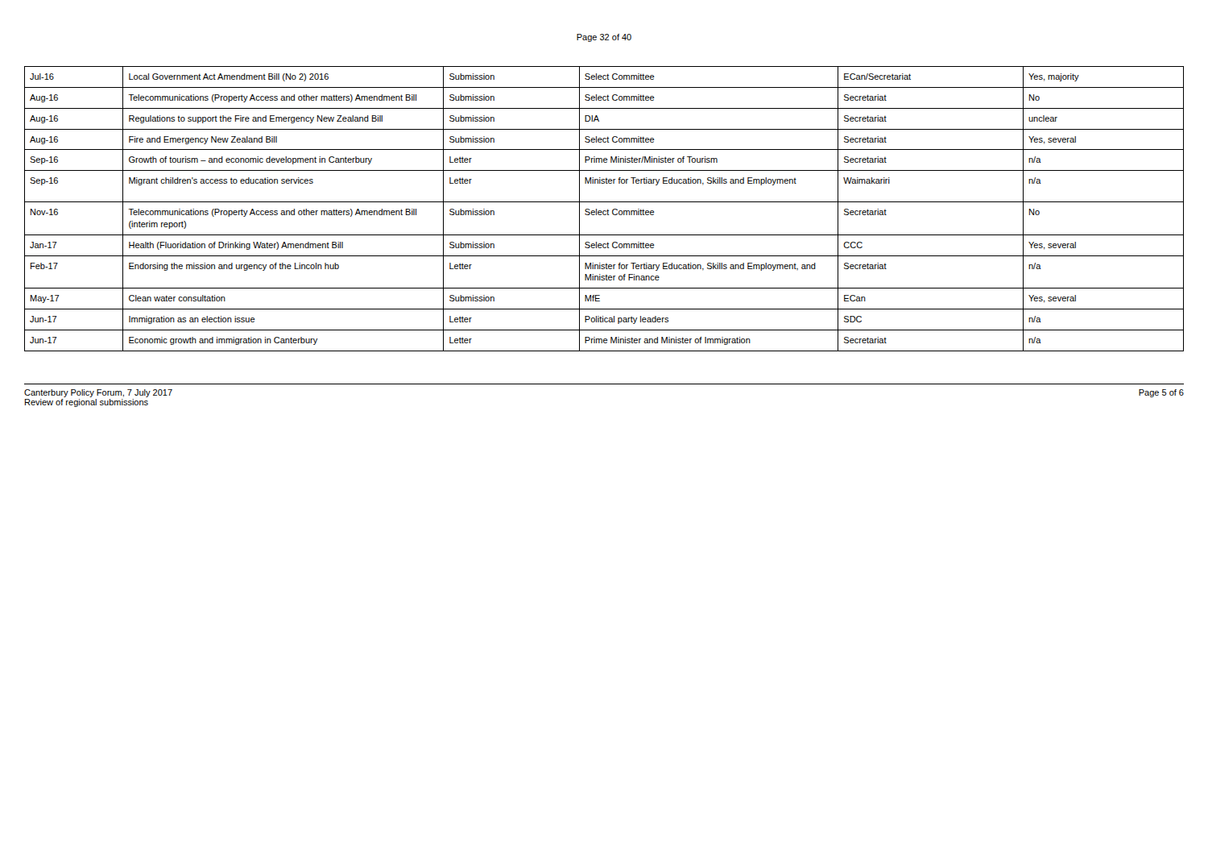Page 32 of 40
| Jul-16 | Local Government Act Amendment Bill (No 2) 2016 | Submission | Select Committee | ECan/Secretariat | Yes, majority |
| Aug-16 | Telecommunications (Property Access and other matters) Amendment Bill | Submission | Select Committee | Secretariat | No |
| Aug-16 | Regulations to support the Fire and Emergency New Zealand Bill | Submission | DIA | Secretariat | unclear |
| Aug-16 | Fire and Emergency New Zealand Bill | Submission | Select Committee | Secretariat | Yes, several |
| Sep-16 | Growth of tourism – and economic development in Canterbury | Letter | Prime Minister/Minister of Tourism | Secretariat | n/a |
| Sep-16 | Migrant children's access to education services | Letter | Minister for Tertiary Education, Skills and Employment | Waimakariri | n/a |
| Nov-16 | Telecommunications (Property Access and other matters) Amendment Bill (interim report) | Submission | Select Committee | Secretariat | No |
| Jan-17 | Health (Fluoridation of Drinking Water) Amendment Bill | Submission | Select Committee | CCC | Yes, several |
| Feb-17 | Endorsing the mission and urgency of the Lincoln hub | Letter | Minister for Tertiary Education, Skills and Employment, and Minister of Finance | Secretariat | n/a |
| May-17 | Clean water consultation | Submission | MfE | ECan | Yes, several |
| Jun-17 | Immigration as an election issue | Letter | Political party leaders | SDC | n/a |
| Jun-17 | Economic growth and immigration in Canterbury | Letter | Prime Minister and Minister of Immigration | Secretariat | n/a |
Canterbury Policy Forum, 7 July 2017
Review of regional submissions
Page 5 of 6